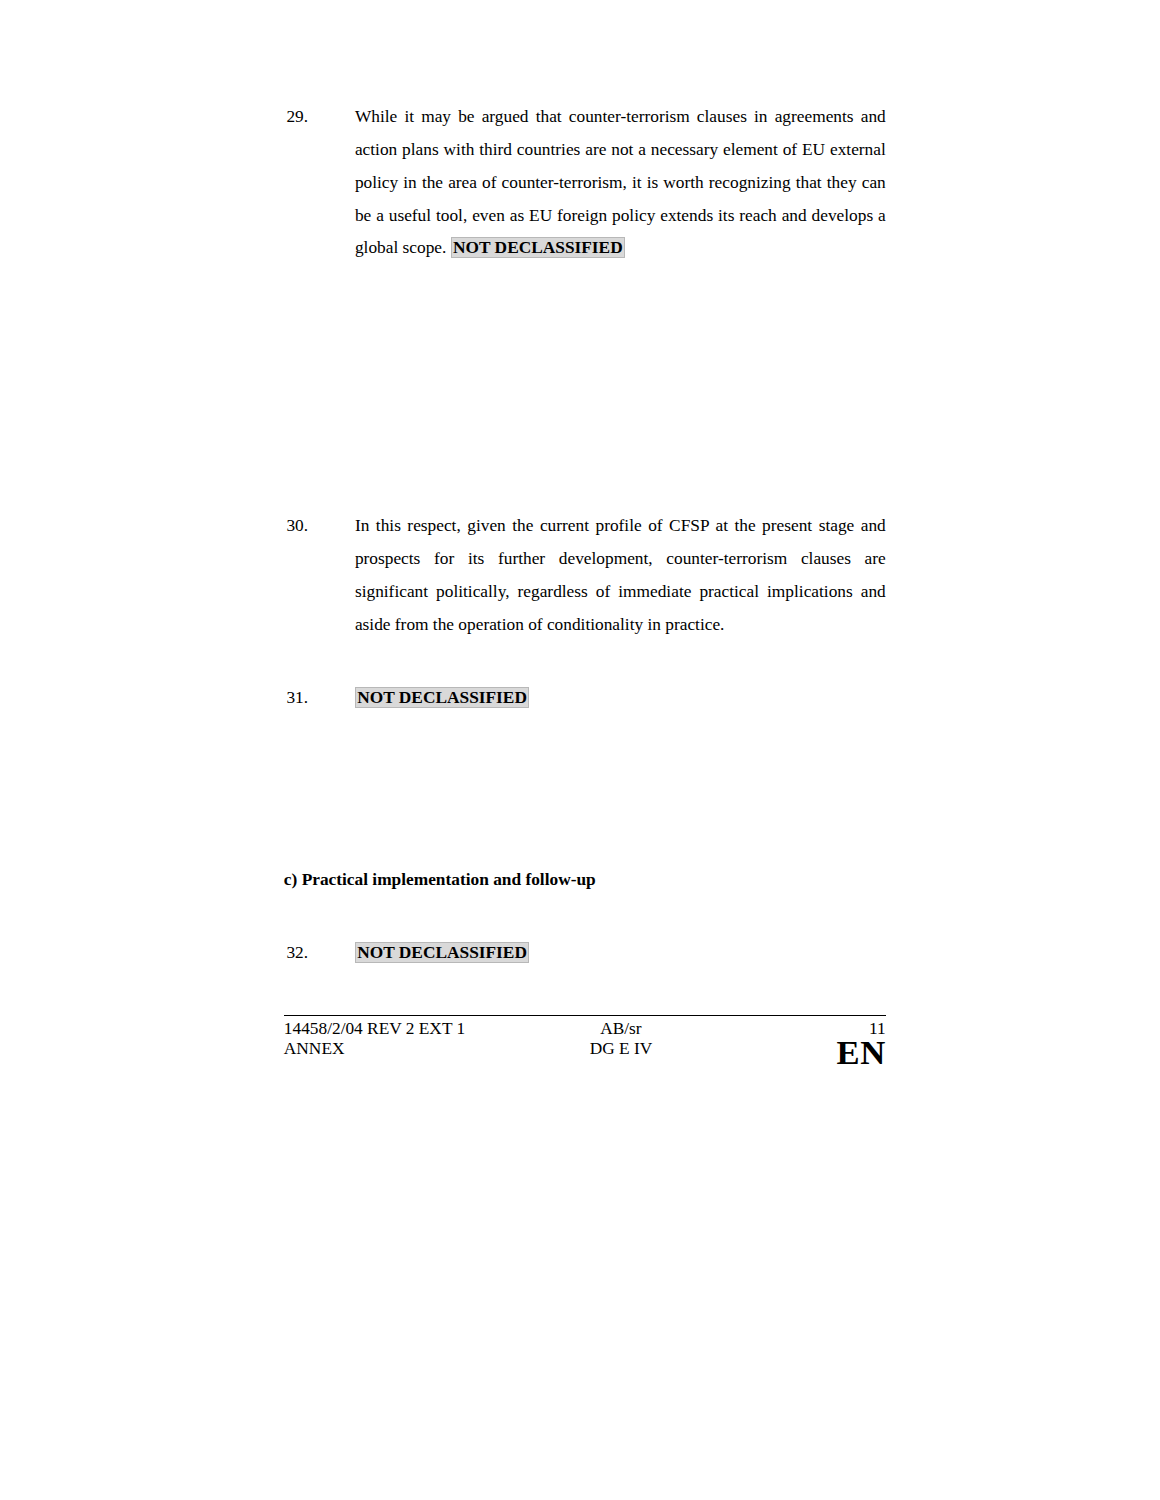29.
While it may be argued that counter-terrorism clauses in agreements and action plans with third countries are not a necessary element of EU external policy in the area of counter-terrorism, it is worth recognizing that they can be a useful tool, even as EU foreign policy extends its reach and develops a global scope. NOT DECLASSIFIED
30.
In this respect, given the current profile of CFSP at the present stage and prospects for its further development, counter-terrorism clauses are significant politically, regardless of immediate practical implications and aside from the operation of conditionality in practice.
31.
NOT DECLASSIFIED
c) Practical implementation and follow-up
32.
NOT DECLASSIFIED
14458/2/04 REV 2 EXT 1
AB/sr
11
ANNEX
DG E IV
EN